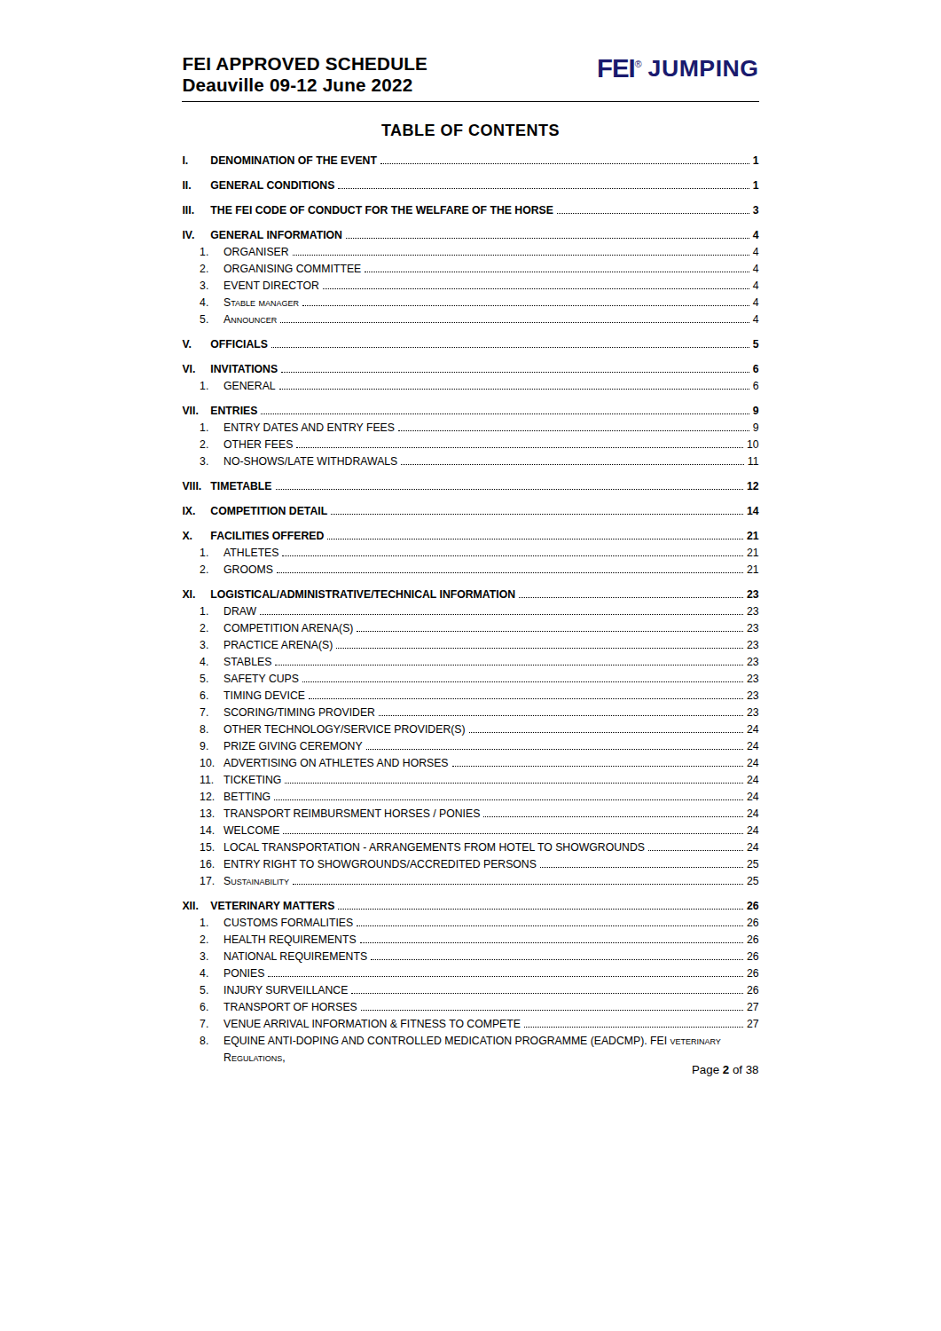FEI APPROVED SCHEDULE
Deauville 09-12 June 2022
FEI® JUMPING
TABLE OF CONTENTS
I. DENOMINATION OF THE EVENT 1
II. GENERAL CONDITIONS 1
III. THE FEI CODE OF CONDUCT FOR THE WELFARE OF THE HORSE 3
IV. GENERAL INFORMATION 4
1. ORGANISER 4
2. ORGANISING COMMITTEE 4
3. EVENT DIRECTOR 4
4. Stable manager 4
5. Announcer 4
V. OFFICIALS 5
VI. INVITATIONS 6
1. GENERAL 6
VII. ENTRIES 9
1. ENTRY DATES AND ENTRY FEES 9
2. OTHER FEES 10
3. NO-SHOWS/LATE WITHDRAWALS 11
VIII. TIMETABLE 12
IX. COMPETITION DETAIL 14
X. FACILITIES OFFERED 21
1. ATHLETES 21
2. GROOMS 21
XI. LOGISTICAL/ADMINISTRATIVE/TECHNICAL INFORMATION 23
1. DRAW 23
2. COMPETITION ARENA(S) 23
3. PRACTICE ARENA(S) 23
4. STABLES 23
5. SAFETY CUPS 23
6. TIMING DEVICE 23
7. SCORING/TIMING PROVIDER 23
8. OTHER TECHNOLOGY/SERVICE PROVIDER(S) 24
9. PRIZE GIVING CEREMONY 24
10. ADVERTISING ON ATHLETES AND HORSES 24
11. TICKETING 24
12. BETTING 24
13. TRANSPORT REIMBURSMENT HORSES / PONIES 24
14. WELCOME 24
15. LOCAL TRANSPORTATION - ARRANGEMENTS FROM HOTEL TO SHOWGROUNDS 24
16. ENTRY RIGHT TO SHOWGROUNDS/ACCREDITED PERSONS 25
17. Sustainability 25
XII. VETERINARY MATTERS 26
1. CUSTOMS FORMALITIES 26
2. HEALTH REQUIREMENTS 26
3. NATIONAL REQUIREMENTS 26
4. PONIES 26
5. INJURY SURVEILLANCE 26
6. TRANSPORT OF HORSES 27
7. VENUE ARRIVAL INFORMATION & FITNESS TO COMPETE 27
8. EQUINE ANTI-DOPING AND CONTROLLED MEDICATION PROGRAMME (EADCMP). FEI veterinary Regulations,
Page 2 of 38